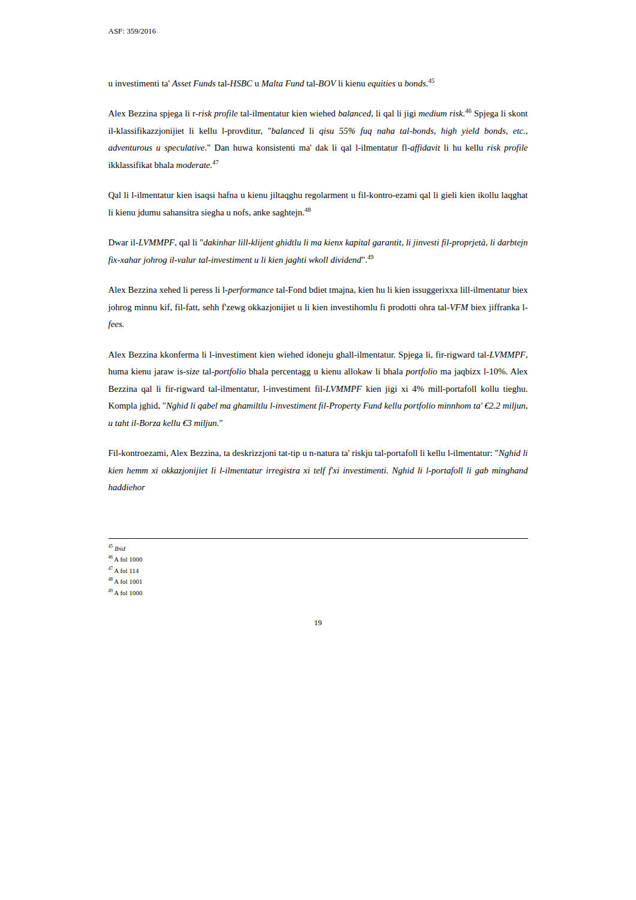ASF: 359/2016
u investimenti ta' Asset Funds tal-HSBC u Malta Fund tal-BOV li kienu equities u bonds.45
Alex Bezzina spjega li r-risk profile tal-ilmentatur kien wiehed balanced, li qal li jigi medium risk.46 Spjega li skont il-klassifikazzjonijiet li kellu l-provditur, "balanced li qisu 55% fuq naha tal-bonds, high yield bonds, etc., adventurous u speculative." Dan huwa konsistenti ma' dak li qal l-ilmentatur fl-affidavit li hu kellu risk profile ikklassifikat bhala moderate.47
Qal li l-ilmentatur kien isaqsi hafna u kienu jiltaqghu regolarment u fil-kontro-ezami qal li gieli kien ikollu laqghat li kienu jdumu sahansitra siegha u nofs, anke saghtejn.48
Dwar il-LVMMPF, qal li "dakinhar lill-klijent ghidtlu li ma kienx kapital garantit, li jinvesti fil-proprjetà, li darbtejn fix-xahar johrog il-valur tal-investiment u li kien jaghti wkoll dividend".49
Alex Bezzina xehed li peress li l-performance tal-Fond bdiet tmajna, kien hu li kien issuggerixxa lill-ilmentatur biex johrog minnu kif, fil-fatt, sehh f'zewg okkazjonijiet u li kien investihomlu fi prodotti ohra tal-VFM biex jiffranka l-fees.
Alex Bezzina kkonferma li l-investiment kien wiehed idoneju ghall-ilmentatur. Spjega li, fir-rigward tal-LVMMPF, huma kienu jaraw is-size tal-portfolio bhala percentagg u kienu allokaw li bhala portfolio ma jaqbizx l-10%. Alex Bezzina qal li fir-rigward tal-ilmentatur, l-investiment fil-LVMMPF kien jigi xi 4% mill-portafoll kollu tieghu. Kompla jghid, "Nghid li qabel ma ghamiltlu l-investiment fil-Property Fund kellu portfolio minnhom ta' €2.2 miljun, u taht il-Borza kellu €3 miljun."
Fil-kontroezami, Alex Bezzina, ta deskrizzjoni tat-tip u n-natura ta' riskju tal-portafoll li kellu l-ilmentatur: "Nghid li kien hemm xi okkazjonijiet li l-ilmentatur irregistra xi telf f'xi investimenti. Nghid li l-portafoll li gab minghand haddiehor
45 Ibid
46 A fol 1000
47 A fol 114
48 A fol 1001
49 A fol 1000
19